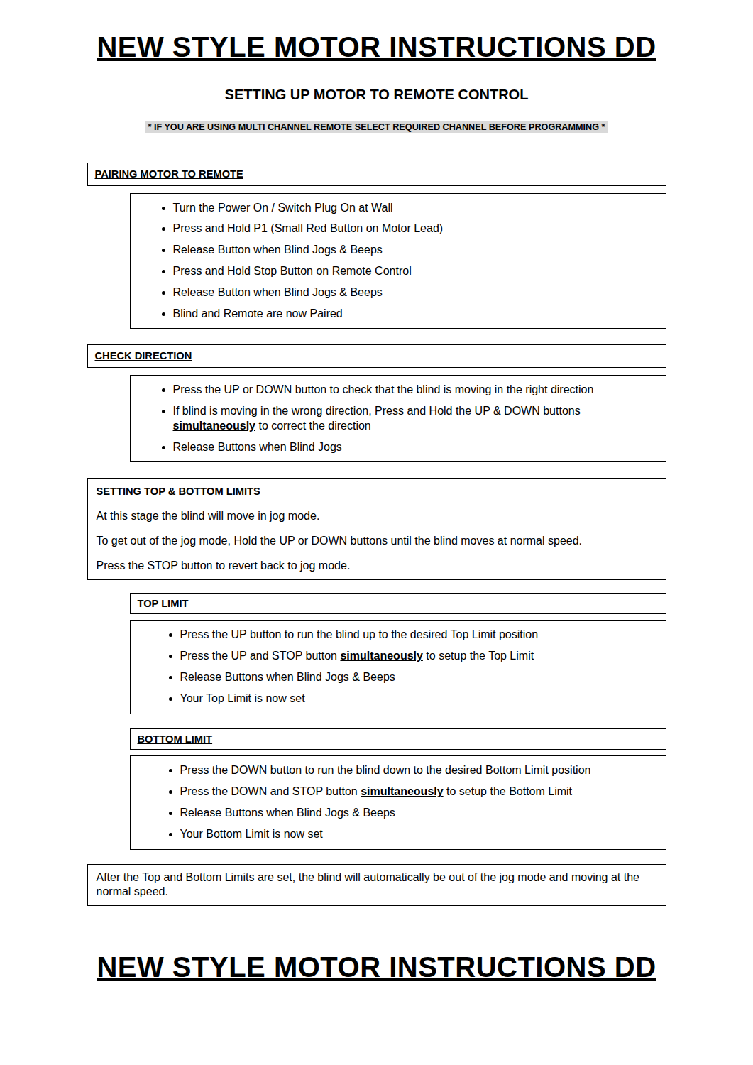NEW STYLE MOTOR INSTRUCTIONS DD
SETTING UP MOTOR TO REMOTE CONTROL
* IF YOU ARE USING MULTI CHANNEL REMOTE SELECT REQUIRED CHANNEL BEFORE PROGRAMMING *
PAIRING MOTOR TO REMOTE
Turn the Power On / Switch Plug On at Wall
Press and Hold P1 (Small Red Button on Motor Lead)
Release Button when Blind Jogs & Beeps
Press and Hold Stop Button on Remote Control
Release Button when Blind Jogs & Beeps
Blind and Remote are now Paired
CHECK DIRECTION
Press the UP or DOWN button to check that the blind is moving in the right direction
If blind is moving in the wrong direction, Press and Hold the UP & DOWN buttons simultaneously to correct the direction
Release Buttons when Blind Jogs
SETTING TOP & BOTTOM LIMITS
At this stage the blind will move in jog mode.
To get out of the jog mode, Hold the UP or DOWN buttons until the blind moves at normal speed.
Press the STOP button to revert back to jog mode.
TOP LIMIT
Press the UP button to run the blind up to the desired Top Limit position
Press the UP and STOP button simultaneously to setup the Top Limit
Release Buttons when Blind Jogs & Beeps
Your Top Limit is now set
BOTTOM LIMIT
Press the DOWN button to run the blind down to the desired Bottom Limit position
Press the DOWN and STOP button simultaneously to setup the Bottom Limit
Release Buttons when Blind Jogs & Beeps
Your Bottom Limit is now set
After the Top and Bottom Limits are set, the blind will automatically be out of the jog mode and moving at the normal speed.
NEW STYLE MOTOR INSTRUCTIONS DD